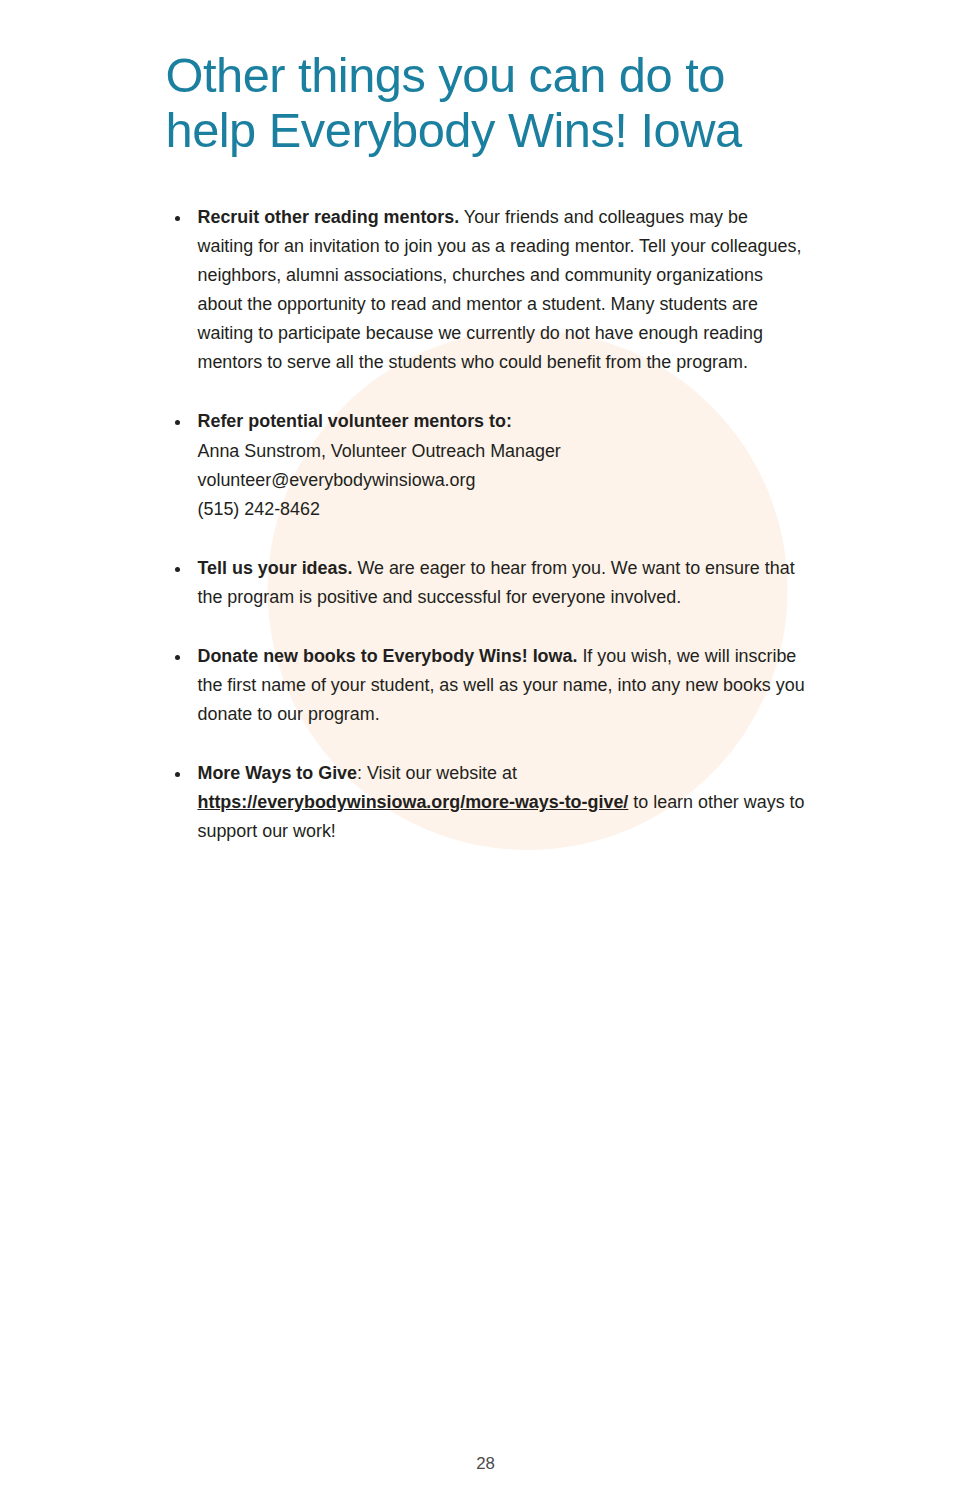Other things you can do to help Everybody Wins! Iowa
Recruit other reading mentors. Your friends and colleagues may be waiting for an invitation to join you as a reading mentor. Tell your colleagues, neighbors, alumni associations, churches and community organizations about the opportunity to read and mentor a student. Many students are waiting to participate because we currently do not have enough reading mentors to serve all the students who could benefit from the program.
Refer potential volunteer mentors to: Anna Sunstrom, Volunteer Outreach Manager volunteer@everybodywinsiowa.org (515) 242-8462
Tell us your ideas. We are eager to hear from you. We want to ensure that the program is positive and successful for everyone involved.
Donate new books to Everybody Wins! Iowa. If you wish, we will inscribe the first name of your student, as well as your name, into any new books you donate to our program.
More Ways to Give: Visit our website at https://everybodywinsiowa.org/more-ways-to-give/ to learn other ways to support our work!
28